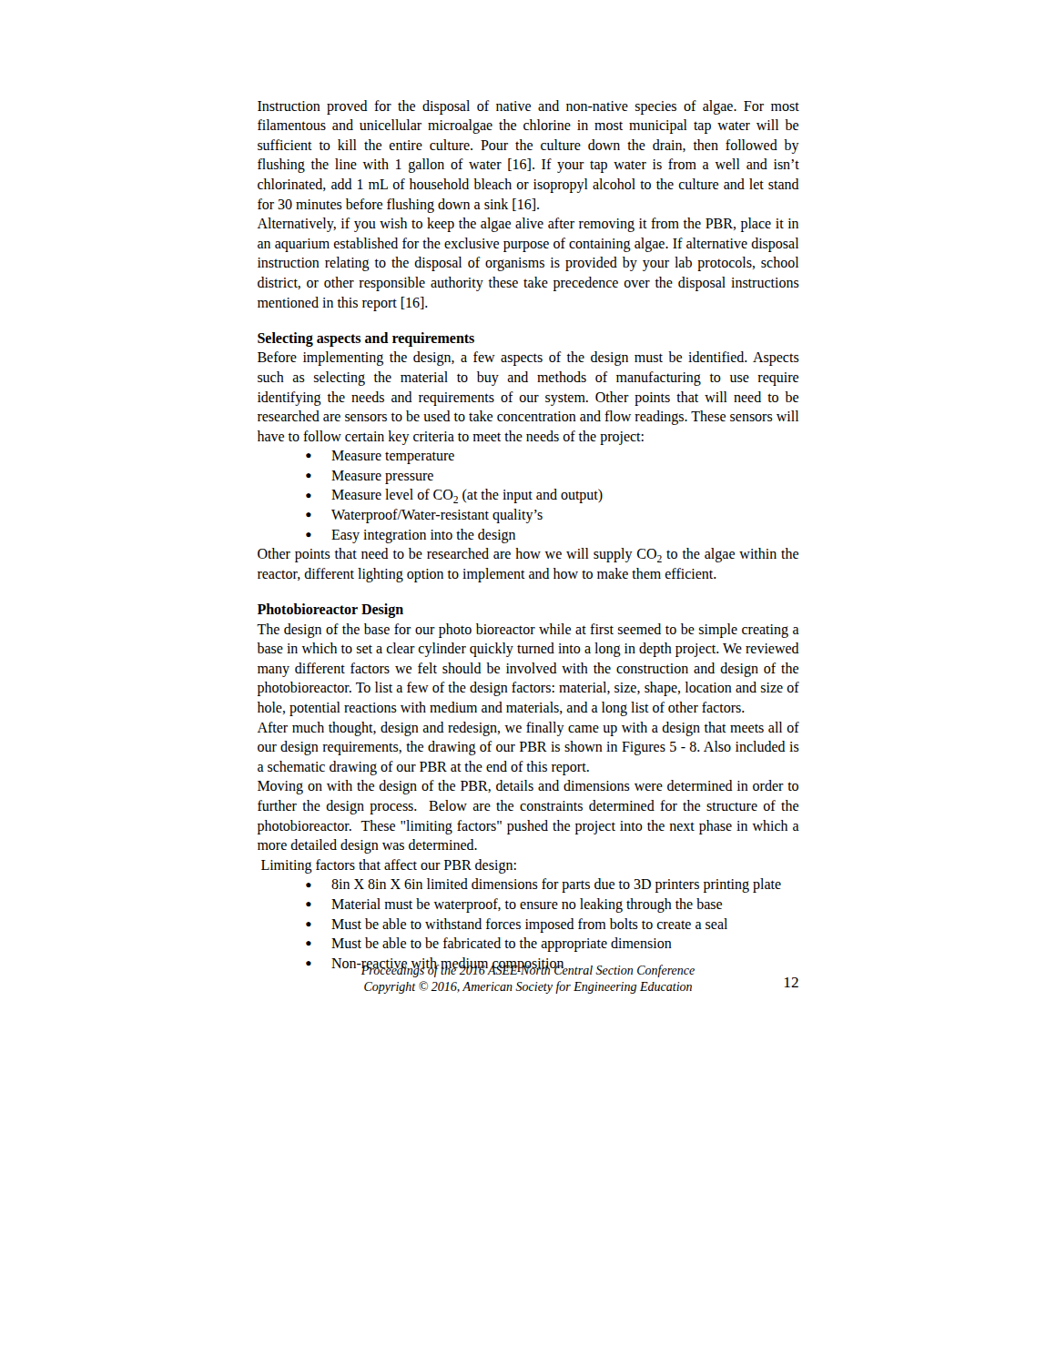Instruction proved for the disposal of native and non-native species of algae. For most filamentous and unicellular microalgae the chlorine in most municipal tap water will be sufficient to kill the entire culture. Pour the culture down the drain, then followed by flushing the line with 1 gallon of water [16]. If your tap water is from a well and isn’t chlorinated, add 1 mL of household bleach or isopropyl alcohol to the culture and let stand for 30 minutes before flushing down a sink [16].
Alternatively, if you wish to keep the algae alive after removing it from the PBR, place it in an aquarium established for the exclusive purpose of containing algae. If alternative disposal instruction relating to the disposal of organisms is provided by your lab protocols, school district, or other responsible authority these take precedence over the disposal instructions mentioned in this report [16].
Selecting aspects and requirements
Before implementing the design, a few aspects of the design must be identified. Aspects such as selecting the material to buy and methods of manufacturing to use require identifying the needs and requirements of our system. Other points that will need to be researched are sensors to be used to take concentration and flow readings. These sensors will have to follow certain key criteria to meet the needs of the project:
Measure temperature
Measure pressure
Measure level of CO2 (at the input and output)
Waterproof/Water-resistant quality’s
Easy integration into the design
Other points that need to be researched are how we will supply CO2 to the algae within the reactor, different lighting option to implement and how to make them efficient.
Photobioreactor Design
The design of the base for our photo bioreactor while at first seemed to be simple creating a base in which to set a clear cylinder quickly turned into a long in depth project. We reviewed many different factors we felt should be involved with the construction and design of the photobioreactor. To list a few of the design factors: material, size, shape, location and size of hole, potential reactions with medium and materials, and a long list of other factors.
After much thought, design and redesign, we finally came up with a design that meets all of our design requirements, the drawing of our PBR is shown in Figures 5 - 8. Also included is a schematic drawing of our PBR at the end of this report.
Moving on with the design of the PBR, details and dimensions were determined in order to further the design process. Below are the constraints determined for the structure of the photobioreactor. These "limiting factors" pushed the project into the next phase in which a more detailed design was determined.
Limiting factors that affect our PBR design:
8in X 8in X 6in limited dimensions for parts due to 3D printers printing plate
Material must be waterproof, to ensure no leaking through the base
Must be able to withstand forces imposed from bolts to create a seal
Must be able to be fabricated to the appropriate dimension
Non-reactive with medium composition
Proceedings of the 2016 ASEE North Central Section Conference
Copyright © 2016, American Society for Engineering Education
12